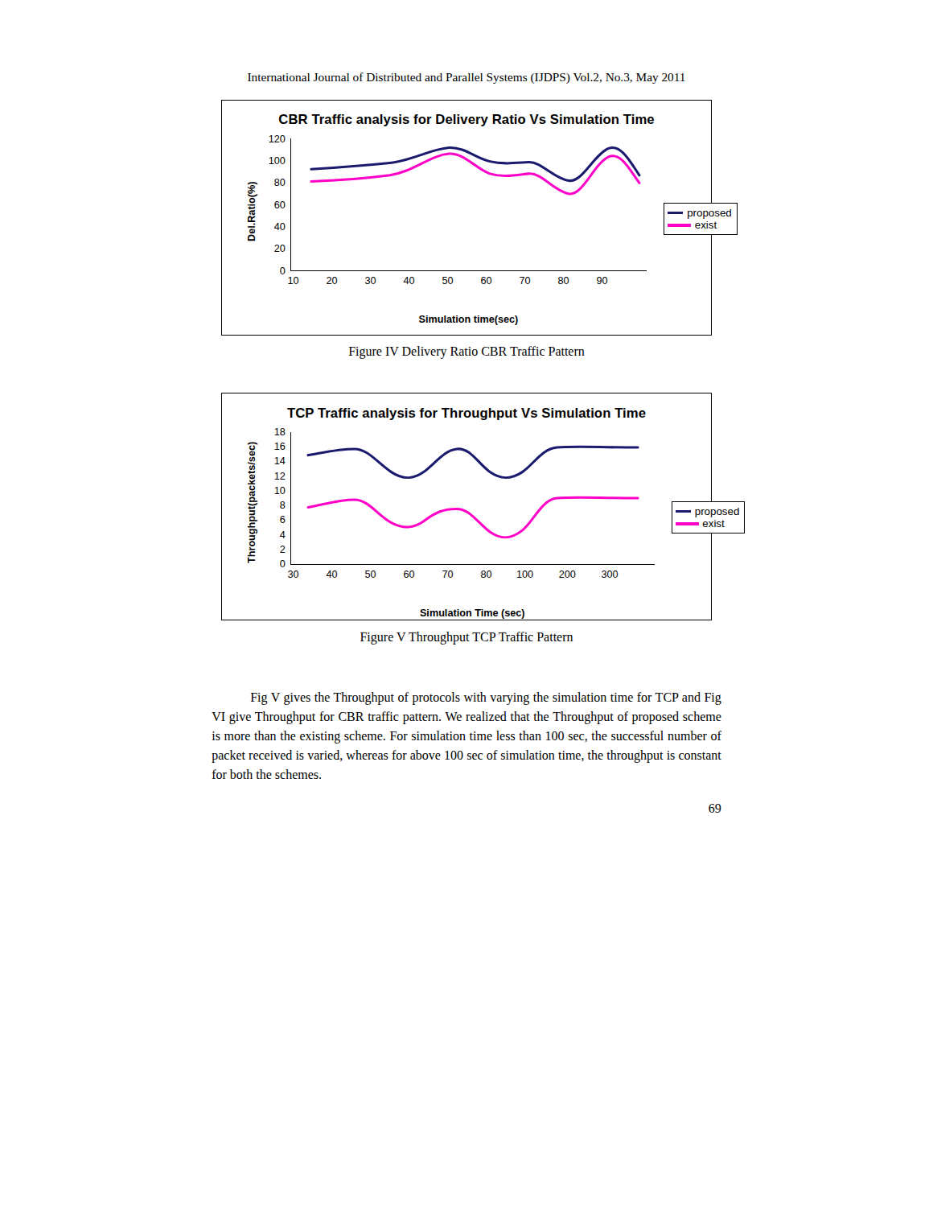International Journal of Distributed and Parallel Systems (IJDPS) Vol.2, No.3, May 2011
CBR Traffic analysis for Delivery Ratio Vs Simulation Time
Del.Ratio(%)
120
100
80
60
40
20
0
10
20
30
40
50
60
70
80
90
Simulation time(sec)
proposed
exist
Figure IV Delivery Ratio CBR Traffic Pattern
TCP Traffic analysis for Throughput Vs Simulation Time
Throughput(packets/sec)
18
16
14
12
10
8
6
4
2
0
30
40
50
60
70
80
100
200
300
Simulation Time (sec)
proposed
exist
Figure V Throughput TCP Traffic Pattern
Fig V gives the Throughput of protocols with varying the simulation time for TCP and Fig VI give Throughput for CBR traffic pattern. We realized that the Throughput of proposed scheme is more than the existing scheme. For simulation time less than 100 sec, the successful number of packet received is varied, whereas for above 100 sec of simulation time, the throughput is constant for both the schemes.
69